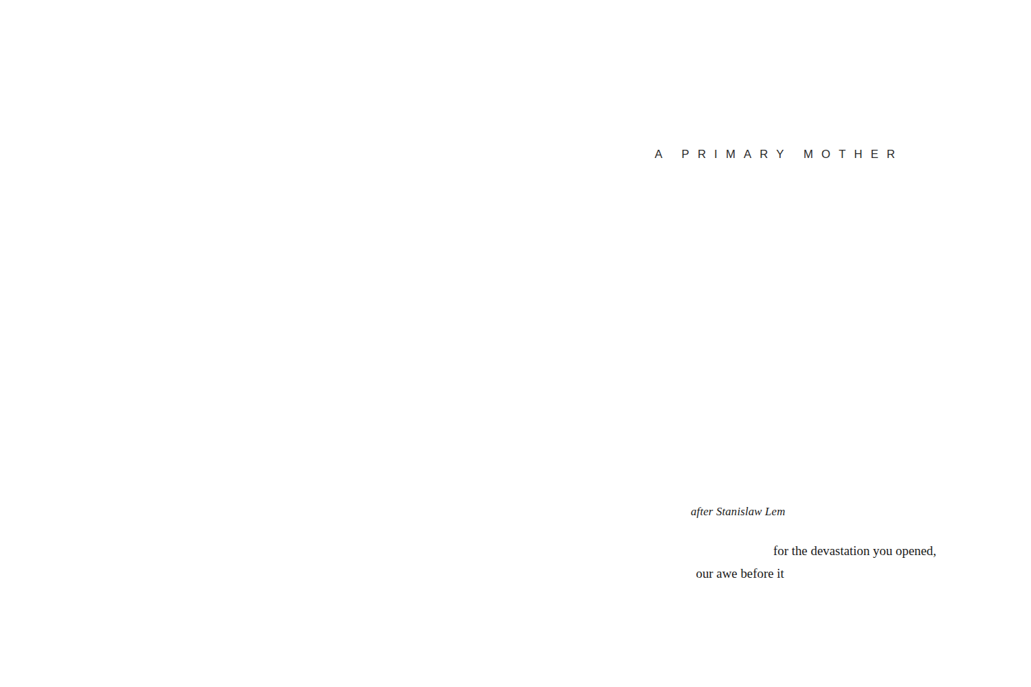A Primary Mother
after Stanislaw Lem
for the devastation you opened,
our awe before it